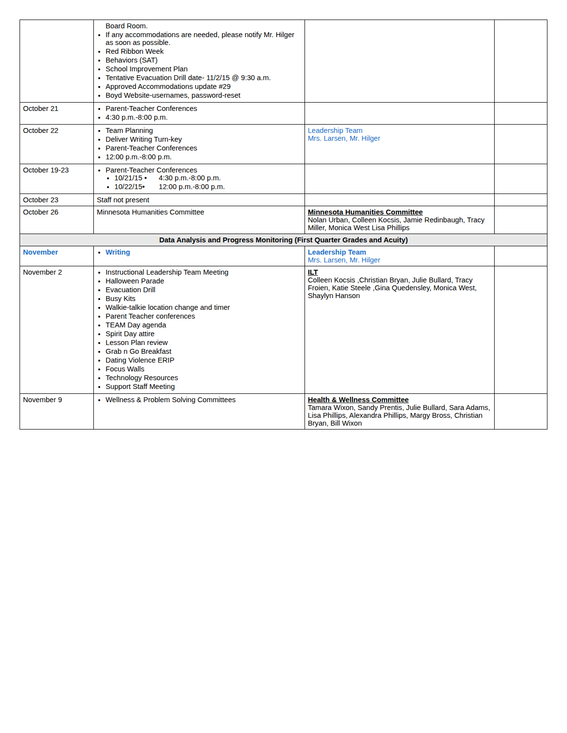| | Board Room. If any accommodations are needed, please notify Mr. Hilger as soon as possible. Red Ribbon Week Behaviors (SAT) School Improvement Plan Tentative Evacuation Drill date- 11/2/15 @ 9:30 a.m. Approved Accommodations update #29 Boyd Website-usernames, password-reset | | |
| October 21 | Parent-Teacher Conferences 4:30 p.m.-8:00 p.m. | | |
| October 22 | Team Planning Deliver Writing Turn-key Parent-Teacher Conferences 12:00 p.m.-8:00 p.m. | Leadership Team Mrs. Larsen, Mr. Hilger | |
| October 19-23 | Parent-Teacher Conferences 10/21/15 • 4:30 p.m.-8:00 p.m. 10/22/15• 12:00 p.m.-8:00 p.m. | | |
| October 23 | Staff not present | | |
| October 26 | Minnesota Humanities Committee | Minnesota Humanities Committee Nolan Urban, Colleen Kocsis, Jamie Redinbaugh, Tracy Miller, Monica West Lisa Phillips | |
| Data Analysis and Progress Monitoring (First Quarter Grades and Acuity) |
| November | Writing | Leadership Team Mrs. Larsen, Mr. Hilger | |
| November 2 | Instructional Leadership Team Meeting Halloween Parade Evacuation Drill Busy Kits Walkie-talkie location change and timer Parent Teacher conferences TEAM Day agenda Spirit Day attire Lesson Plan review Grab n Go Breakfast Dating Violence ERIP Focus Walls Technology Resources Support Staff Meeting | ILT Colleen Kocsis ,Christian Bryan, Julie Bullard, Tracy Froien, Katie Steele ,Gina Quedensley, Monica West, Shaylyn Hanson | |
| November 9 | Wellness & Problem Solving Committees | Health & Wellness Committee Tamara Wixon, Sandy Prentis, Julie Bullard, Sara Adams, Lisa Phillips, Alexandra Phillips, Margy Bross, Christian Bryan, Bill Wixon | |